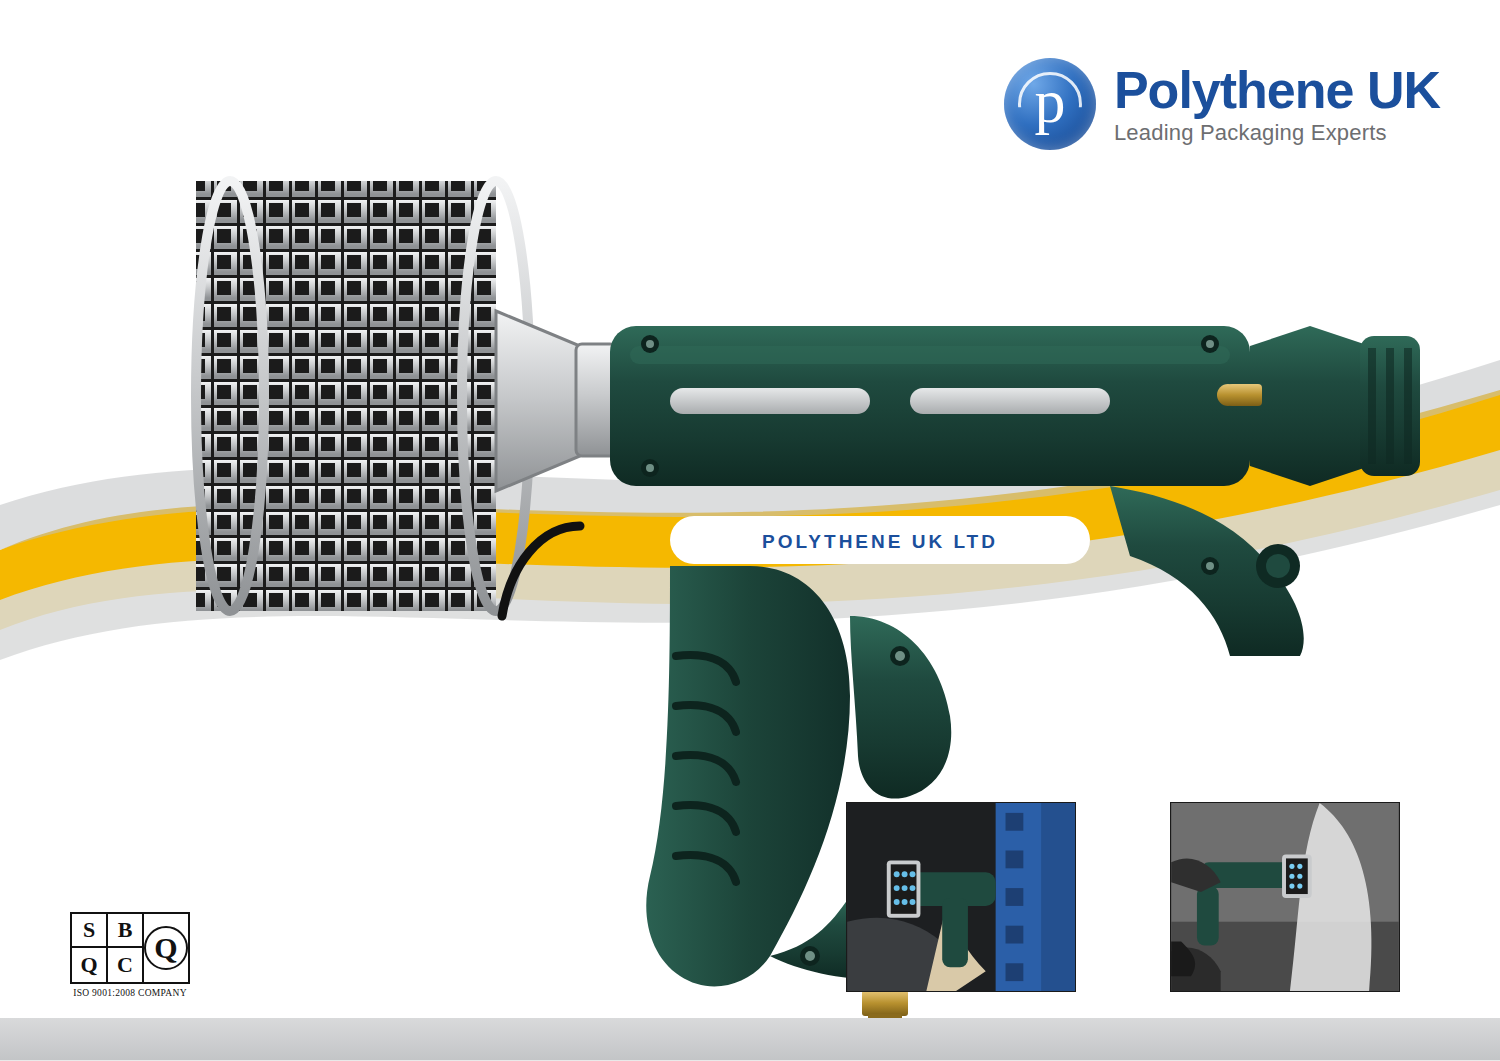Polythene UK — Leading Packaging Experts
Polythene UK
Leading Packaging Experts
POLYTHENE UK LTD
Propane-powered shrink wrapping heat gun branded “Polythene UK Ltd”.
S
B
Q
Q
C
ISO 9001:2008 COMPANY